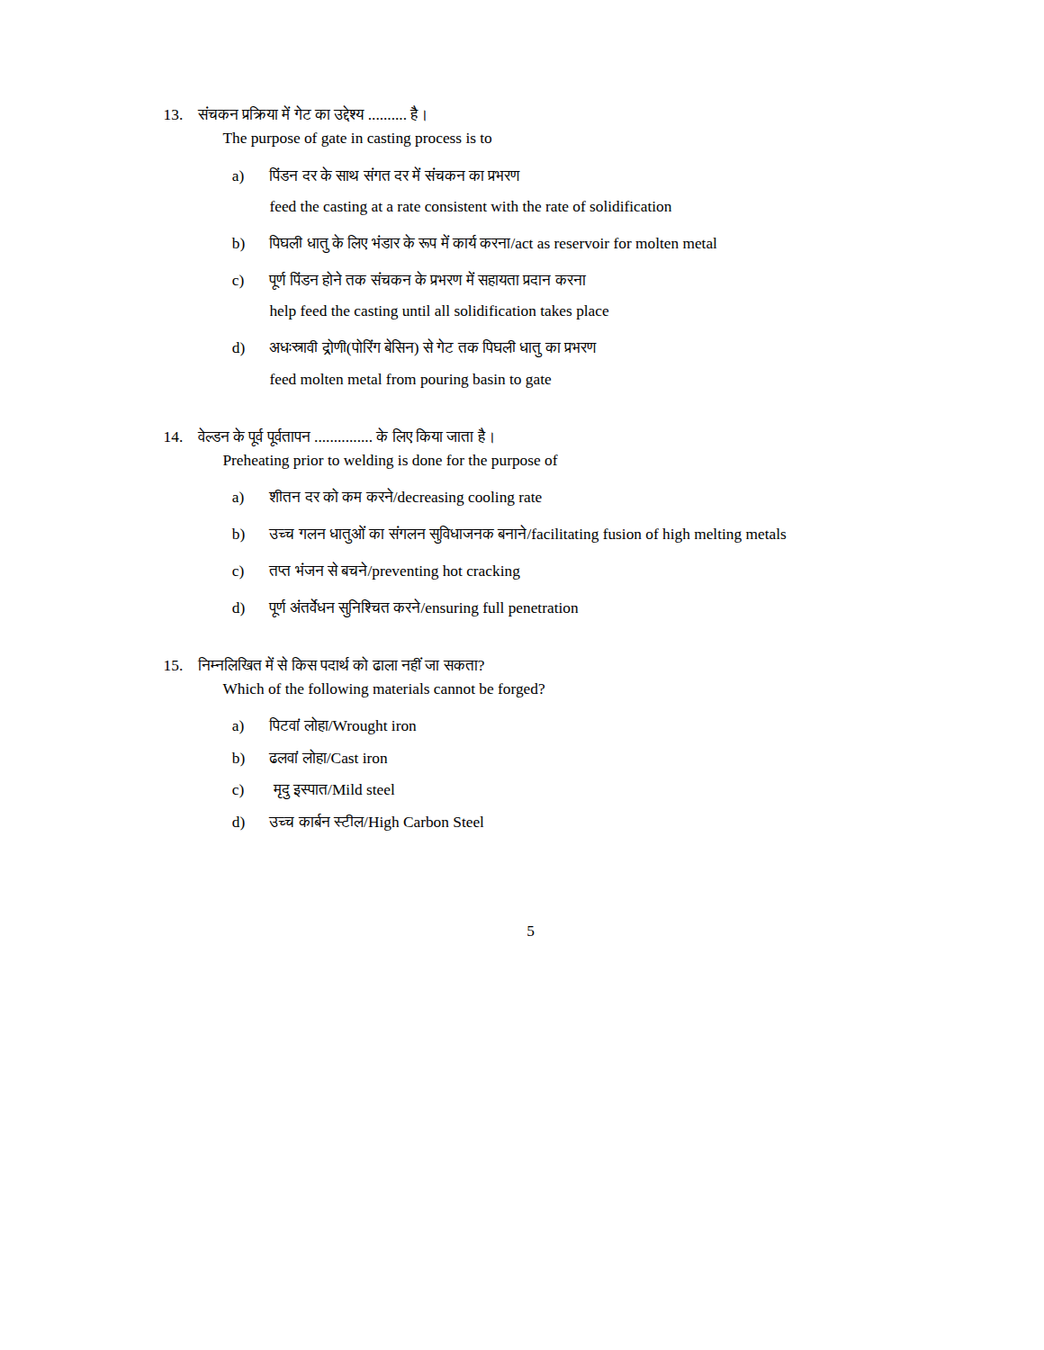संचकन प्रक्रिया में गेट का उद्देश्य .......... है। The purpose of gate in casting process is to
पिंडन दर के साथ संगत दर में संचकन का प्रभरण feed the casting at a rate consistent with the rate of solidification
पिघली धातु के लिए भंडार के रूप में कार्य करना/act as reservoir for molten metal
पूर्ण पिंडन होने तक संचकन के प्रभरण में सहायता प्रदान करना help feed the casting until all solidification takes place
अधःस्रावी द्रोणी(पोरिंग बेसिन) से गेट तक पिघली धातु का प्रभरण feed molten metal from pouring basin to gate
वेल्डन के पूर्व पूर्वतापन ............... के लिए किया जाता है। Preheating prior to welding is done for the purpose of
शीतन दर को कम करने/decreasing cooling rate
उच्च गलन धातुओं का संगलन सुविधाजनक बनाने/facilitating fusion of high melting metals
तप्त भंजन से बचने/preventing hot cracking
पूर्ण अंतर्वेधन सुनिश्चित करने/ensuring full penetration
निम्नलिखित में से किस पदार्थ को ढाला नहीं जा सकता? Which of the following materials cannot be forged?
पिटवां लोहा/Wrought iron
ढलवां लोहा/Cast iron
मृदु इस्पात/Mild steel
उच्च कार्बन स्टील/High Carbon Steel
5